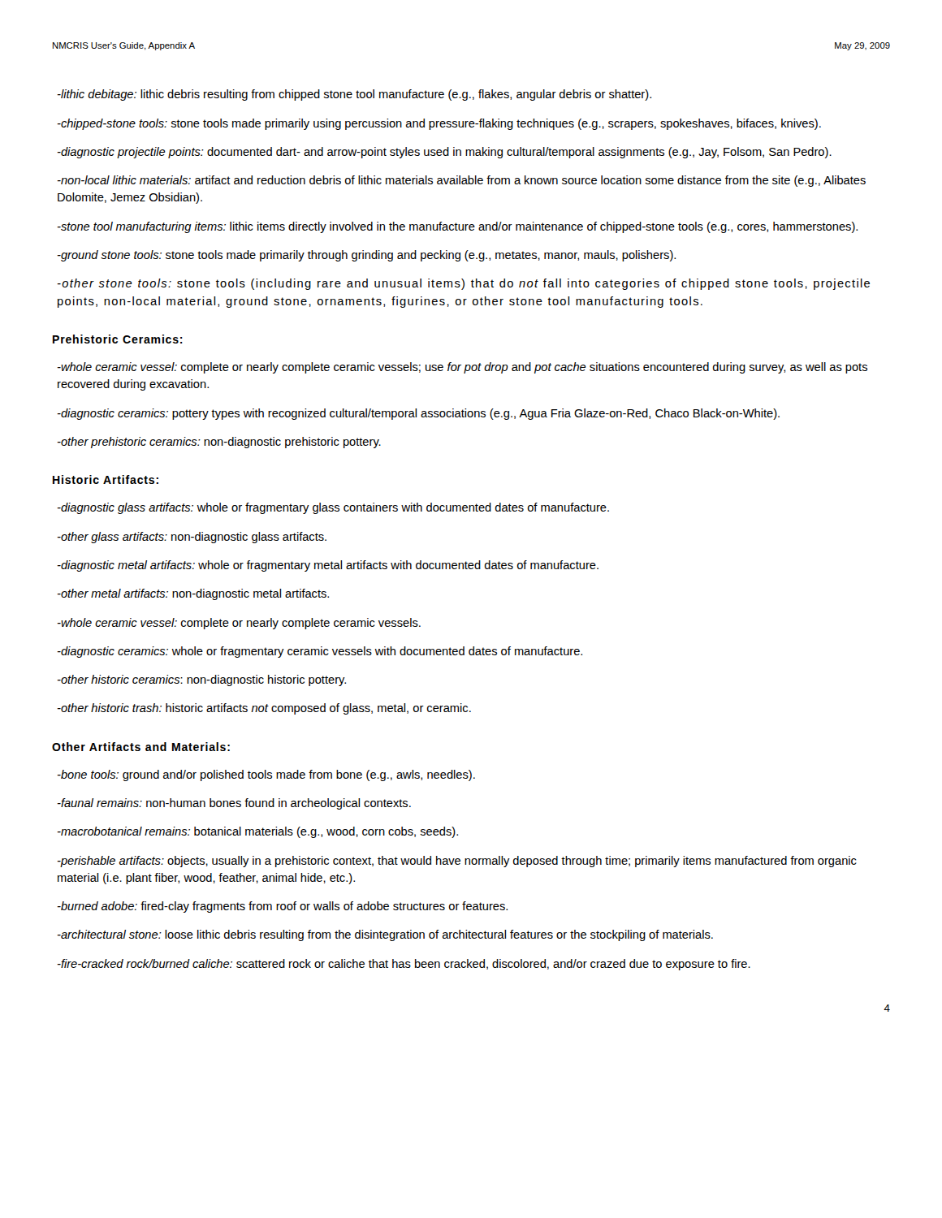NMCRIS User's Guide, Appendix A May 29, 2009
-lithic debitage: lithic debris resulting from chipped stone tool manufacture (e.g., flakes, angular debris or shatter).
-chipped-stone tools: stone tools made primarily using percussion and pressure-flaking techniques (e.g., scrapers, spokeshaves, bifaces, knives).
-diagnostic projectile points: documented dart- and arrow-point styles used in making cultural/temporal assignments (e.g., Jay, Folsom, San Pedro).
-non-local lithic materials: artifact and reduction debris of lithic materials available from a known source location some distance from the site (e.g., Alibates Dolomite, Jemez Obsidian).
-stone tool manufacturing items: lithic items directly involved in the manufacture and/or maintenance of chipped-stone tools (e.g., cores, hammerstones).
-ground stone tools: stone tools made primarily through grinding and pecking (e.g., metates, manor, mauls, polishers).
-other stone tools: stone tools (including rare and unusual items) that do not fall into categories of chipped stone tools, projectile points, non-local material, ground stone, ornaments, figurines, or other stone tool manufacturing tools.
Prehistoric Ceramics:
-whole ceramic vessel: complete or nearly complete ceramic vessels; use for pot drop and pot cache situations encountered during survey, as well as pots recovered during excavation.
-diagnostic ceramics: pottery types with recognized cultural/temporal associations (e.g., Agua Fria Glaze-on-Red, Chaco Black-on-White).
-other prehistoric ceramics: non-diagnostic prehistoric pottery.
Historic Artifacts:
-diagnostic glass artifacts: whole or fragmentary glass containers with documented dates of manufacture.
-other glass artifacts: non-diagnostic glass artifacts.
-diagnostic metal artifacts: whole or fragmentary metal artifacts with documented dates of manufacture.
-other metal artifacts: non-diagnostic metal artifacts.
-whole ceramic vessel: complete or nearly complete ceramic vessels.
-diagnostic ceramics: whole or fragmentary ceramic vessels with documented dates of manufacture.
-other historic ceramics: non-diagnostic historic pottery.
-other historic trash: historic artifacts not composed of glass, metal, or ceramic.
Other Artifacts and Materials:
-bone tools: ground and/or polished tools made from bone (e.g., awls, needles).
-faunal remains: non-human bones found in archeological contexts.
-macrobotanical remains: botanical materials (e.g., wood, corn cobs, seeds).
-perishable artifacts: objects, usually in a prehistoric context, that would have normally deposed through time; primarily items manufactured from organic material (i.e. plant fiber, wood, feather, animal hide, etc.).
-burned adobe: fired-clay fragments from roof or walls of adobe structures or features.
-architectural stone: loose lithic debris resulting from the disintegration of architectural features or the stockpiling of materials.
-fire-cracked rock/burned caliche: scattered rock or caliche that has been cracked, discolored, and/or crazed due to exposure to fire.
4